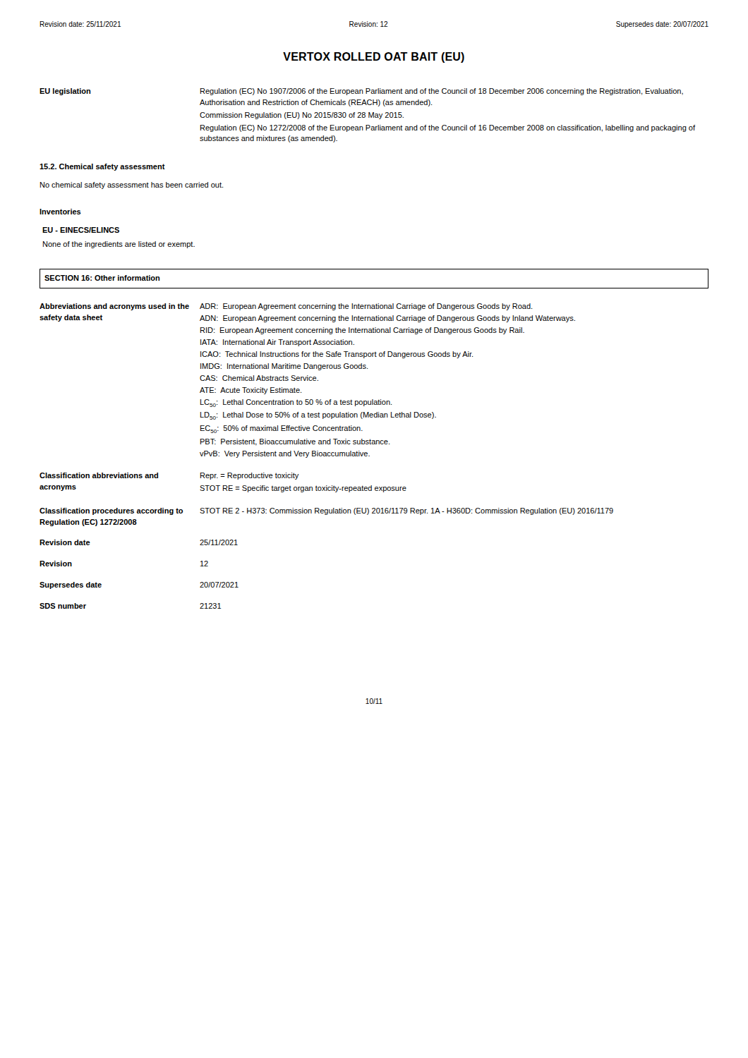Revision date: 25/11/2021 Revision: 12 Supersedes date: 20/07/2021
VERTOX ROLLED OAT BAIT (EU)
EU legislation
Regulation (EC) No 1907/2006 of the European Parliament and of the Council of 18 December 2006 concerning the Registration, Evaluation, Authorisation and Restriction of Chemicals (REACH) (as amended).
Commission Regulation (EU) No 2015/830 of 28 May 2015.
Regulation (EC) No 1272/2008 of the European Parliament and of the Council of 16 December 2008 on classification, labelling and packaging of substances and mixtures (as amended).
15.2. Chemical safety assessment
No chemical safety assessment has been carried out.
Inventories
EU - EINECS/ELINCS
None of the ingredients are listed or exempt.
SECTION 16: Other information
Abbreviations and acronyms used in the safety data sheet
ADR: European Agreement concerning the International Carriage of Dangerous Goods by Road.
ADN: European Agreement concerning the International Carriage of Dangerous Goods by Inland Waterways.
RID: European Agreement concerning the International Carriage of Dangerous Goods by Rail.
IATA: International Air Transport Association.
ICAO: Technical Instructions for the Safe Transport of Dangerous Goods by Air.
IMDG: International Maritime Dangerous Goods.
CAS: Chemical Abstracts Service.
ATE: Acute Toxicity Estimate.
LC50: Lethal Concentration to 50 % of a test population.
LD50: Lethal Dose to 50% of a test population (Median Lethal Dose).
EC50: 50% of maximal Effective Concentration.
PBT: Persistent, Bioaccumulative and Toxic substance.
vPvB: Very Persistent and Very Bioaccumulative.
Classification abbreviations and acronyms
Repr. = Reproductive toxicity
STOT RE = Specific target organ toxicity-repeated exposure
Classification procedures according to Regulation (EC) 1272/2008
STOT RE 2 - H373: Commission Regulation (EU) 2016/1179 Repr. 1A - H360D: Commission Regulation (EU) 2016/1179
Revision date
25/11/2021
Revision
12
Supersedes date
20/07/2021
SDS number
21231
10/11